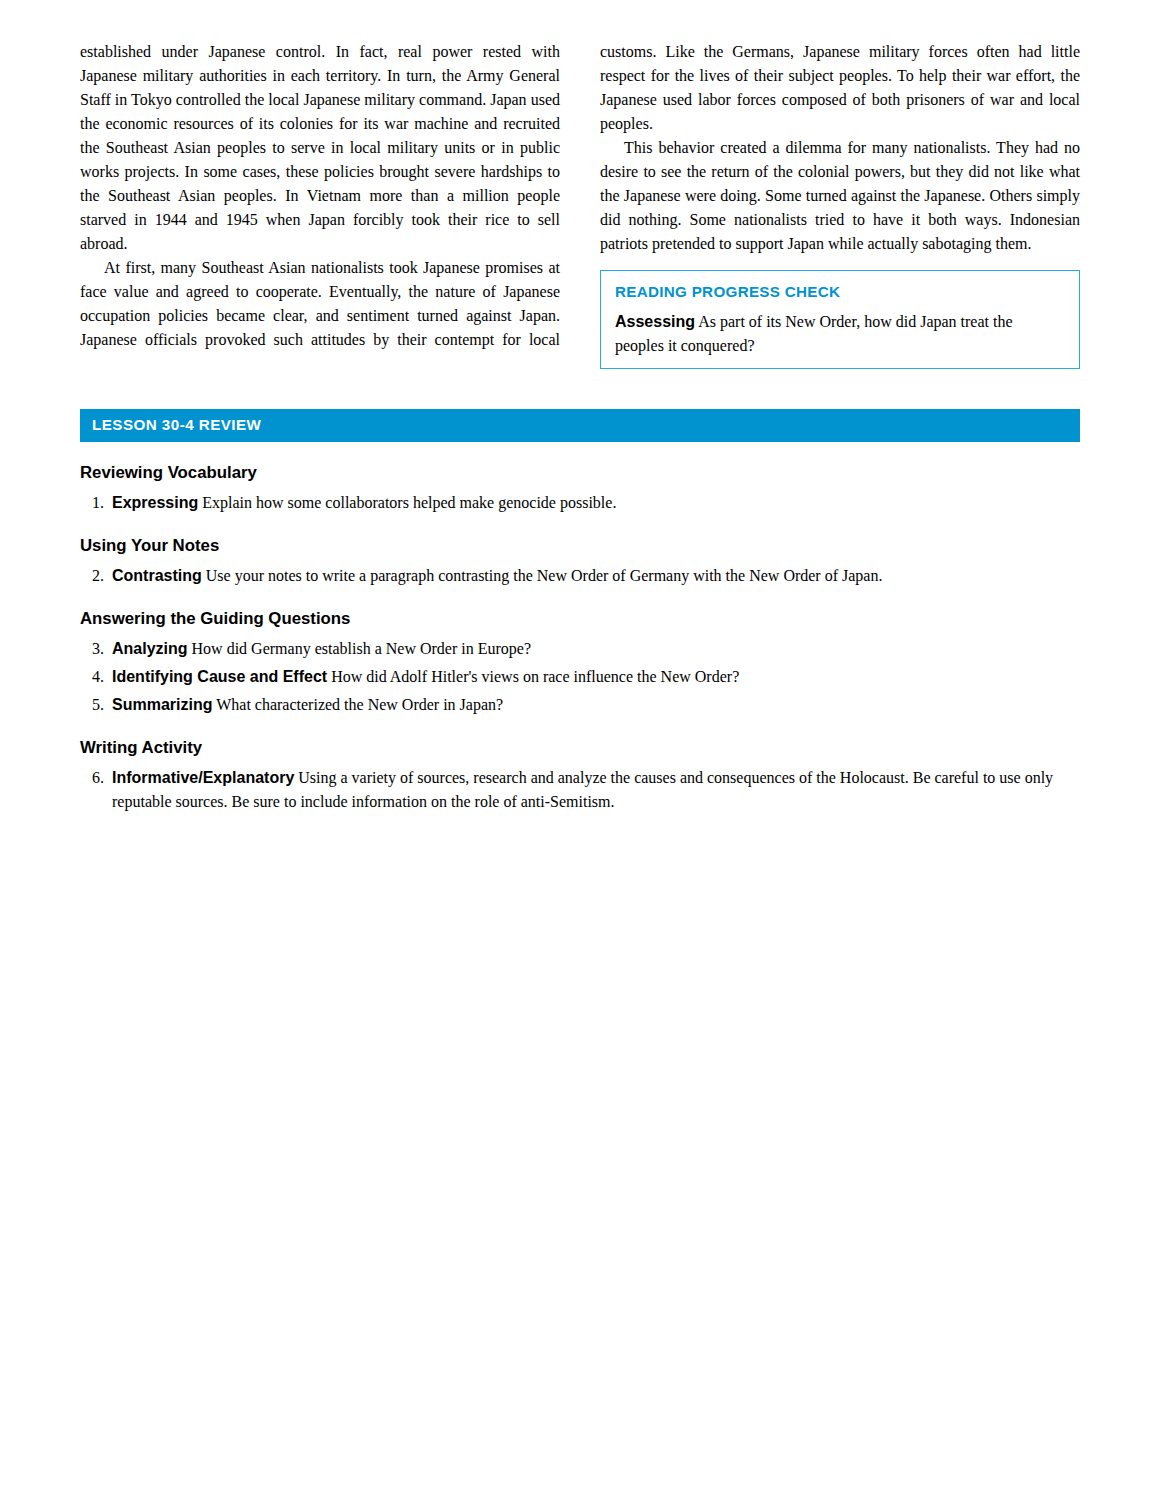established under Japanese control. In fact, real power rested with Japanese military authorities in each territory. In turn, the Army General Staff in Tokyo controlled the local Japanese military command. Japan used the economic resources of its colonies for its war machine and recruited the Southeast Asian peoples to serve in local military units or in public works projects. In some cases, these policies brought severe hardships to the Southeast Asian peoples. In Vietnam more than a million people starved in 1944 and 1945 when Japan forcibly took their rice to sell abroad.
At first, many Southeast Asian nationalists took Japanese promises at face value and agreed to cooperate. Eventually, the nature of Japanese occupation policies became clear, and sentiment turned against Japan. Japanese officials provoked such attitudes by their contempt for local customs. Like the Germans, Japanese military forces often had little respect for the lives of their subject peoples. To help their war effort, the Japanese used labor forces composed of both prisoners of war and local peoples.
This behavior created a dilemma for many nationalists. They had no desire to see the return of the colonial powers, but they did not like what the Japanese were doing. Some turned against the Japanese. Others simply did nothing. Some nationalists tried to have it both ways. Indonesian patriots pretended to support Japan while actually sabotaging them.
READING PROGRESS CHECK
Assessing As part of its New Order, how did Japan treat the peoples it conquered?
LESSON 30-4 REVIEW
Reviewing Vocabulary
Expressing Explain how some collaborators helped make genocide possible.
Using Your Notes
Contrasting Use your notes to write a paragraph contrasting the New Order of Germany with the New Order of Japan.
Answering the Guiding Questions
Analyzing How did Germany establish a New Order in Europe?
Identifying Cause and Effect How did Adolf Hitler's views on race influence the New Order?
Summarizing What characterized the New Order in Japan?
Writing Activity
Informative/Explanatory Using a variety of sources, research and analyze the causes and consequences of the Holocaust. Be careful to use only reputable sources. Be sure to include information on the role of anti-Semitism.